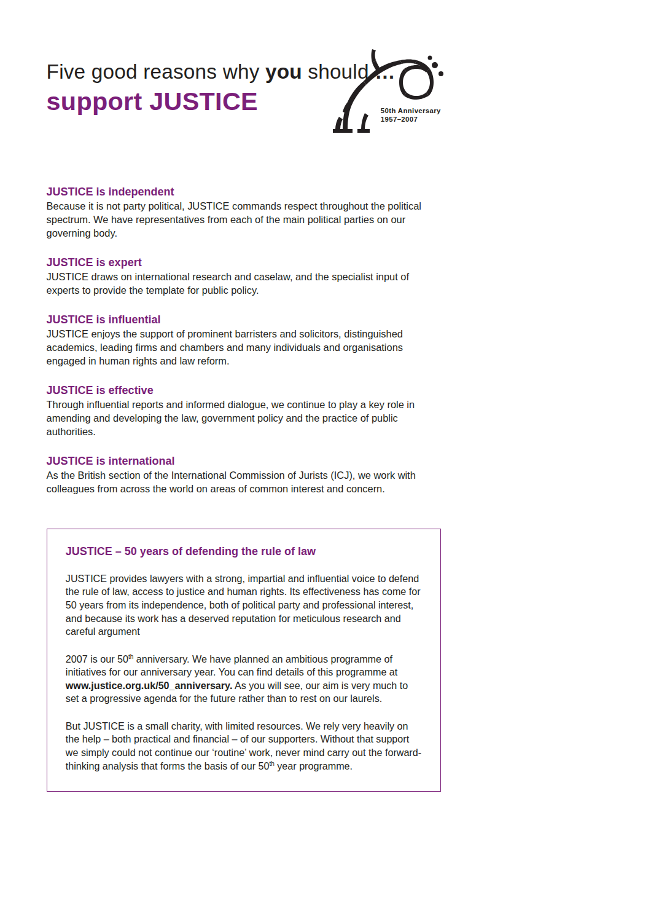50th Anniversary
1957–2007
Five good reasons why you should …
support JUSTICE
JUSTICE is independent
Because it is not party political, JUSTICE commands respect throughout the political spectrum. We have representatives from each of the main political parties on our governing body.
JUSTICE is expert
JUSTICE draws on international research and caselaw, and the specialist input of experts to provide the template for public policy.
JUSTICE is influential
JUSTICE enjoys the support of prominent barristers and solicitors, distinguished academics, leading firms and chambers and many individuals and organisations engaged in human rights and law reform.
JUSTICE is effective
Through influential reports and informed dialogue, we continue to play a key role in amending and developing the law, government policy and the practice of public authorities.
JUSTICE is international
As the British section of the International Commission of Jurists (ICJ), we work with colleagues from across the world on areas of common interest and concern.
JUSTICE – 50 years of defending the rule of law
JUSTICE provides lawyers with a strong, impartial and influential voice to defend the rule of law, access to justice and human rights. Its effectiveness has come for 50 years from its independence, both of political party and professional interest, and because its work has a deserved reputation for meticulous research and careful argument
2007 is our 50th anniversary. We have planned an ambitious programme of initiatives for our anniversary year. You can find details of this programme at www.justice.org.uk/50_anniversary. As you will see, our aim is very much to set a progressive agenda for the future rather than to rest on our laurels.
But JUSTICE is a small charity, with limited resources. We rely very heavily on the help – both practical and financial – of our supporters. Without that support we simply could not continue our ‘routine’ work, never mind carry out the forward-thinking analysis that forms the basis of our 50th year programme.